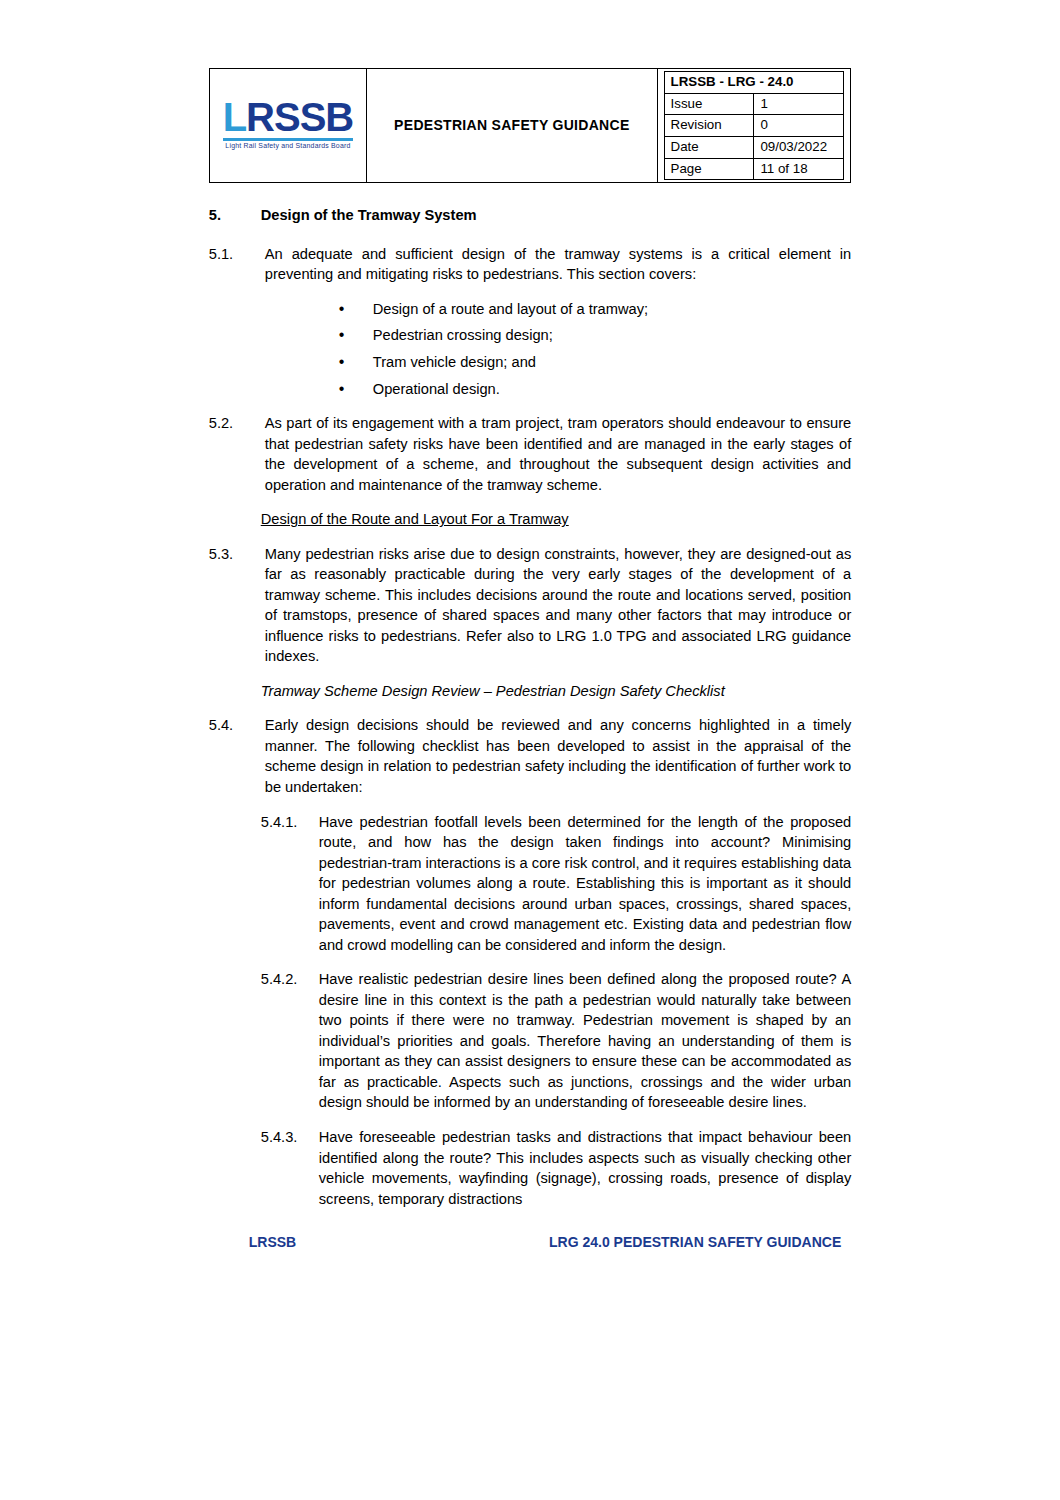| L RSSB Light Rail Safety and Standards Board | PEDESTRIAN SAFETY GUIDANCE | / LRSSB - LRG - 24.0 / / Issue / 1 / / Revision / 0 / / Date / 09/03/2022 / / Page / 11 of 18 / |
5. Design of the Tramway System
5.1.
An adequate and sufficient design of the tramway systems is a critical element in preventing and mitigating risks to pedestrians. This section covers:
Design of a route and layout of a tramway;
Pedestrian crossing design;
Tram vehicle design; and
Operational design.
5.2.
As part of its engagement with a tram project, tram operators should endeavour to ensure that pedestrian safety risks have been identified and are managed in the early stages of the development of a scheme, and throughout the subsequent design activities and operation and maintenance of the tramway scheme.
Design of the Route and Layout For a Tramway
5.3.
Many pedestrian risks arise due to design constraints, however, they are designed-out as far as reasonably practicable during the very early stages of the development of a tramway scheme. This includes decisions around the route and locations served, position of tramstops, presence of shared spaces and many other factors that may introduce or influence risks to pedestrians. Refer also to LRG 1.0 TPG and associated LRG guidance indexes.
Tramway Scheme Design Review – Pedestrian Design Safety Checklist
5.4.
Early design decisions should be reviewed and any concerns highlighted in a timely manner. The following checklist has been developed to assist in the appraisal of the scheme design in relation to pedestrian safety including the identification of further work to be undertaken:
5.4.1.
Have pedestrian footfall levels been determined for the length of the proposed route, and how has the design taken findings into account? Minimising pedestrian-tram interactions is a core risk control, and it requires establishing data for pedestrian volumes along a route. Establishing this is important as it should inform fundamental decisions around urban spaces, crossings, shared spaces, pavements, event and crowd management etc. Existing data and pedestrian flow and crowd modelling can be considered and inform the design.
5.4.2.
Have realistic pedestrian desire lines been defined along the proposed route? A desire line in this context is the path a pedestrian would naturally take between two points if there were no tramway. Pedestrian movement is shaped by an individual’s priorities and goals. Therefore having an understanding of them is important as they can assist designers to ensure these can be accommodated as far as practicable. Aspects such as junctions, crossings and the wider urban design should be informed by an understanding of foreseeable desire lines.
5.4.3.
Have foreseeable pedestrian tasks and distractions that impact behaviour been identified along the route? This includes aspects such as visually checking other vehicle movements, wayfinding (signage), crossing roads, presence of display screens, temporary distractions
LRSSB
LRG 24.0 PEDESTRIAN SAFETY GUIDANCE